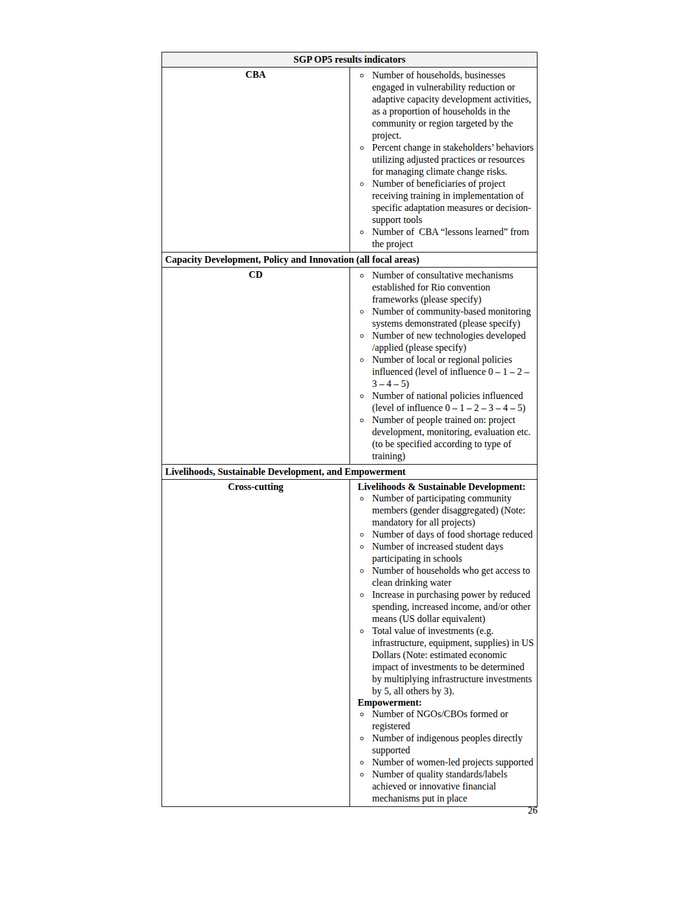| SGP OP5 results indicators |
| CBA | Number of households, businesses engaged in vulnerability reduction or adaptive capacity development activities, as a proportion of households in the community or region targeted by the project. Percent change in stakeholders’ behaviors utilizing adjusted practices or resources for managing climate change risks. Number of beneficiaries of project receiving training in implementation of specific adaptation measures or decision-support tools Number of CBA “lessons learned” from the project |
| Capacity Development, Policy and Innovation (all focal areas) |
| CD | Number of consultative mechanisms established for Rio convention frameworks (please specify) Number of community-based monitoring systems demonstrated (please specify) Number of new technologies developed /applied (please specify) Number of local or regional policies influenced (level of influence 0 – 1 – 2 – 3 – 4 – 5) Number of national policies influenced (level of influence 0 – 1 – 2 – 3 – 4 – 5) Number of people trained on: project development, monitoring, evaluation etc. (to be specified according to type of training) |
| Livelihoods, Sustainable Development, and Empowerment |
| Cross-cutting | Livelihoods & Sustainable Development: Number of participating community members (gender disaggregated) (Note: mandatory for all projects) Number of days of food shortage reduced Number of increased student days participating in schools Number of households who get access to clean drinking water Increase in purchasing power by reduced spending, increased income, and/or other means (US dollar equivalent) Total value of investments (e.g. infrastructure, equipment, supplies) in US Dollars (Note: estimated economic impact of investments to be determined by multiplying infrastructure investments by 5, all others by 3). Empowerment: Number of NGOs/CBOs formed or registered Number of indigenous peoples directly supported Number of women-led projects supported Number of quality standards/labels achieved or innovative financial mechanisms put in place |
26